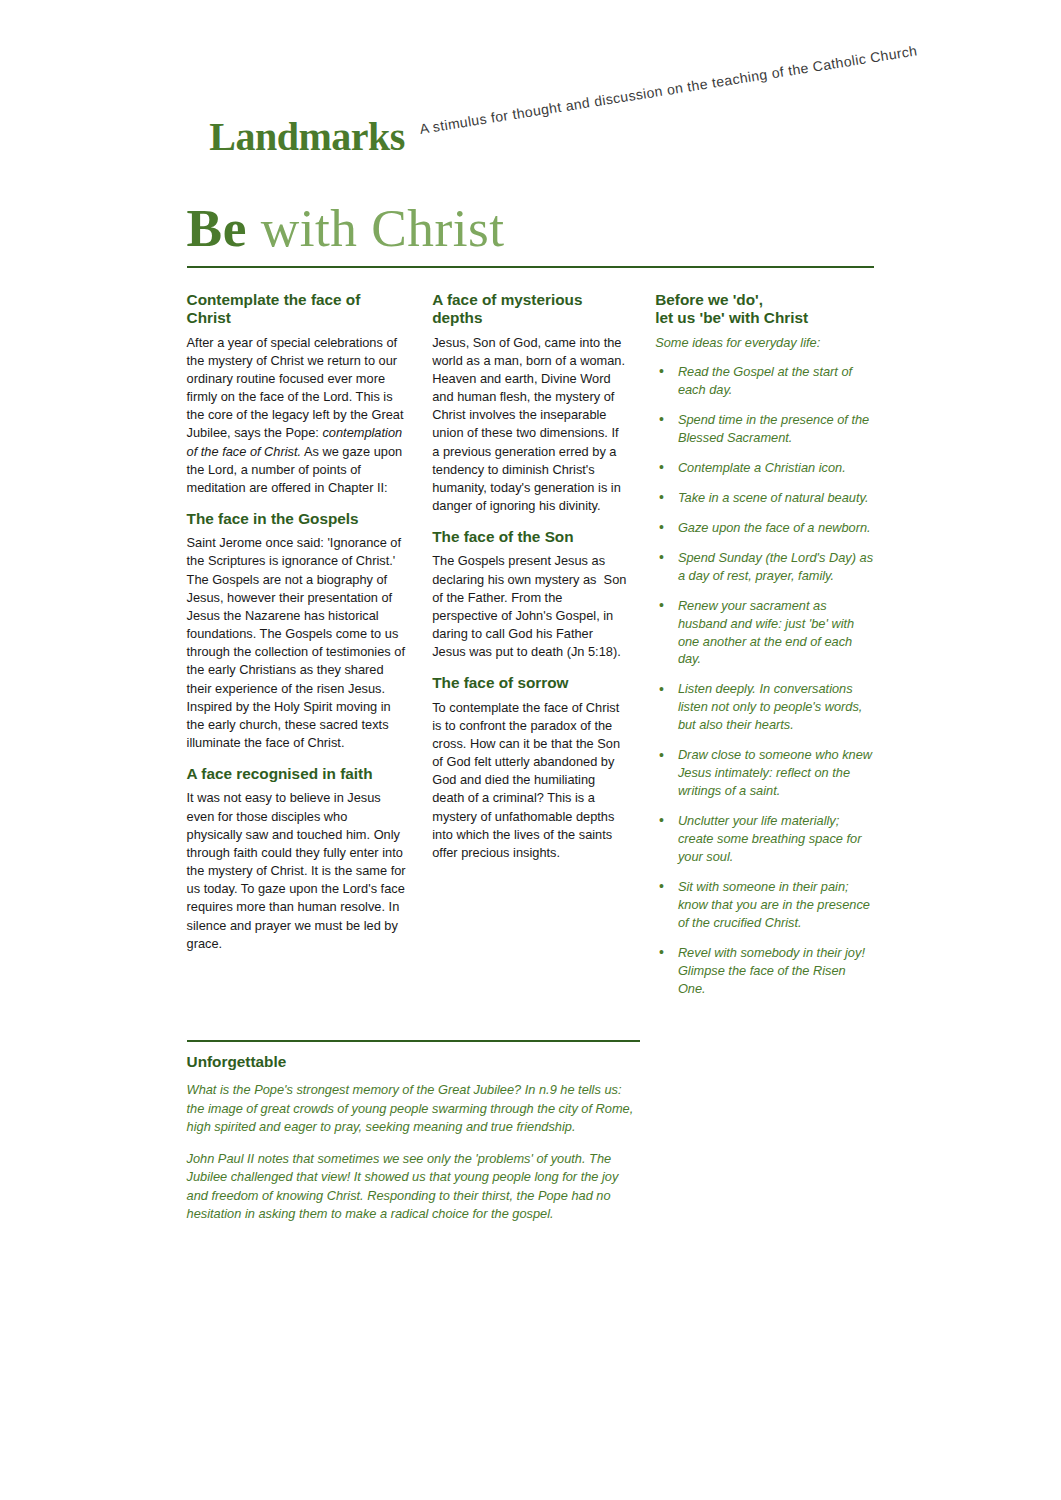Landmarks
A stimulus for thought and discussion on the teaching of the Catholic Church
Be with Christ
Contemplate the face of Christ
After a year of special celebrations of the mystery of Christ we return to our ordinary routine focused ever more firmly on the face of the Lord. This is the core of the legacy left by the Great Jubilee, says the Pope: contemplation of the face of Christ. As we gaze upon the Lord, a number of points of meditation are offered in Chapter II:
The face in the Gospels
Saint Jerome once said: 'Ignorance of the Scriptures is ignorance of Christ.' The Gospels are not a biography of Jesus, however their presentation of Jesus the Nazarene has historical foundations. The Gospels come to us through the collection of testimonies of the early Christians as they shared their experience of the risen Jesus. Inspired by the Holy Spirit moving in the early church, these sacred texts illuminate the face of Christ.
A face recognised in faith
It was not easy to believe in Jesus even for those disciples who physically saw and touched him. Only through faith could they fully enter into the mystery of Christ. It is the same for us today. To gaze upon the Lord's face requires more than human resolve. In silence and prayer we must be led by grace.
A face of mysterious depths
Jesus, Son of God, came into the world as a man, born of a woman. Heaven and earth, Divine Word and human flesh, the mystery of Christ involves the inseparable union of these two dimensions. If a previous generation erred by a tendency to diminish Christ's humanity, today's generation is in danger of ignoring his divinity.
The face of the Son
The Gospels present Jesus as declaring his own mystery as Son of the Father. From the perspective of John's Gospel, in daring to call God his Father Jesus was put to death (Jn 5:18).
The face of sorrow
To contemplate the face of Christ is to confront the paradox of the cross. How can it be that the Son of God felt utterly abandoned by God and died the humiliating death of a criminal? This is a mystery of unfathomable depths into which the lives of the saints offer precious insights.
Before we 'do',
let us 'be' with Christ
Some ideas for everyday life:
Read the Gospel at the start of each day.
Spend time in the presence of the Blessed Sacrament.
Contemplate a Christian icon.
Take in a scene of natural beauty.
Gaze upon the face of a newborn.
Spend Sunday (the Lord's Day) as a day of rest, prayer, family.
Renew your sacrament as husband and wife: just 'be' with one another at the end of each day.
Listen deeply. In conversations listen not only to people's words, but also their hearts.
Draw close to someone who knew Jesus intimately: reflect on the writings of a saint.
Unclutter your life materially; create some breathing space for your soul.
Sit with someone in their pain; know that you are in the presence of the crucified Christ.
Revel with somebody in their joy! Glimpse the face of the Risen One.
Unforgettable
What is the Pope's strongest memory of the Great Jubilee? In n.9 he tells us: the image of great crowds of young people swarming through the city of Rome, high spirited and eager to pray, seeking meaning and true friendship.
John Paul II notes that sometimes we see only the 'problems' of youth. The Jubilee challenged that view! It showed us that young people long for the joy and freedom of knowing Christ. Responding to their thirst, the Pope had no hesitation in asking them to make a radical choice for the gospel.